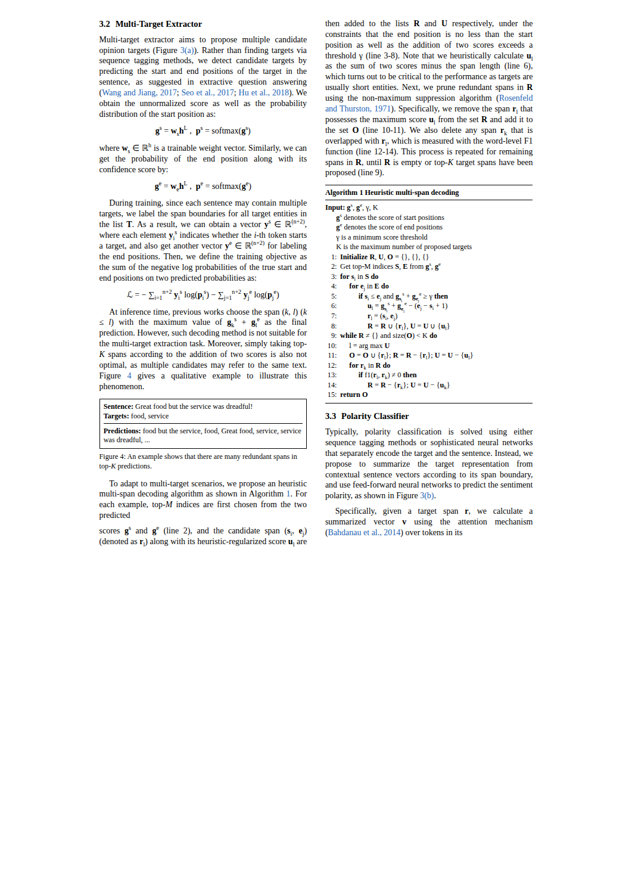3.2 Multi-Target Extractor
Multi-target extractor aims to propose multiple candidate opinion targets (Figure 3(a)). Rather than finding targets via sequence tagging methods, we detect candidate targets by predicting the start and end positions of the target in the sentence, as suggested in extractive question answering (Wang and Jiang, 2017; Seo et al., 2017; Hu et al., 2018). We obtain the unnormalized score as well as the probability distribution of the start position as:
gs = wshL , ps = softmax(gs)
where ws ∈ ℝh is a trainable weight vector. Similarly, we can get the probability of the end position along with its confidence score by:
ge = wehL , pe = softmax(ge)
During training, since each sentence may contain multiple targets, we label the span boundaries for all target entities in the list T. As a result, we can obtain a vector ys ∈ ℝ(n+2), where each element yis indicates whether the i-th token starts a target, and also get another vector ye ∈ ℝ(n+2) for labeling the end positions. Then, we define the training objective as the sum of the negative log probabilities of the true start and end positions on two predicted probabilities as:
ℒ = − ∑i=1n+2 yis log(pis) − ∑j=1n+2 yje log(pje)
At inference time, previous works choose the span (k, l) (k ≤ l) with the maximum value of gks + gle as the final prediction. However, such decoding method is not suitable for the multi-target extraction task. Moreover, simply taking top-K spans according to the addition of two scores is also not optimal, as multiple candidates may refer to the same text. Figure 4 gives a qualitative example to illustrate this phenomenon.
Sentence: Great food but the service was dreadful!
Targets: food, service
Predictions: food but the service, food, Great food, service, service was dreadful, ...
Figure 4: An example shows that there are many redundant spans in top-K predictions.
To adapt to multi-target scenarios, we propose an heuristic multi-span decoding algorithm as shown in Algorithm 1. For each example, top-M indices are first chosen from the two predicted
scores gs and ge (line 2), and the candidate span (si, ej) (denoted as rl) along with its heuristic-regularized score ul are then added to the lists R and U respectively, under the constraints that the end position is no less than the start position as well as the addition of two scores exceeds a threshold γ (line 3-8). Note that we heuristically calculate ul as the sum of two scores minus the span length (line 6), which turns out to be critical to the performance as targets are usually short entities. Next, we prune redundant spans in R using the non-maximum suppression algorithm (Rosenfeld and Thurston, 1971). Specifically, we remove the span rl that possesses the maximum score ul from the set R and add it to the set O (line 10-11). We also delete any span rk that is overlapped with rl, which is measured with the word-level F1 function (line 12-14). This process is repeated for remaining spans in R, until R is empty or top-K target spans have been proposed (line 9).
Algorithm 1 Heuristic multi-span decoding
Input: gs, ge, γ, K gs denotes the score of start positions ge denotes the score of end positions γ is a minimum score threshold K is the maximum number of proposed targets 1: Initialize R, U, O = {}, {}, {} 2: Get top-M indices S, E from gs, ge 3: for si in S do 4: for ej in E do 5: if si ≤ ej and gsis + geje ≥ γ then 6: ul = gsis + geje − (ej − si + 1) 7: rl = (si, ej) 8: R = R ∪ {rl}, U = U ∪ {ul} 9: while R ≠ {} and size(O) < K do 10: l = arg max U 11: O = O ∪ {rl}; R = R − {rl}; U = U − {ul} 12: for rk in R do 13: if f1(rl, rk) ≠ 0 then 14: R = R − {rk}; U = U − {uk} 15: return O
3.3 Polarity Classifier
Typically, polarity classification is solved using either sequence tagging methods or sophisticated neural networks that separately encode the target and the sentence. Instead, we propose to summarize the target representation from contextual sentence vectors according to its span boundary, and use feed-forward neural networks to predict the sentiment polarity, as shown in Figure 3(b).
Specifically, given a target span r, we calculate a summarized vector v using the attention mechanism (Bahdanau et al., 2014) over tokens in its